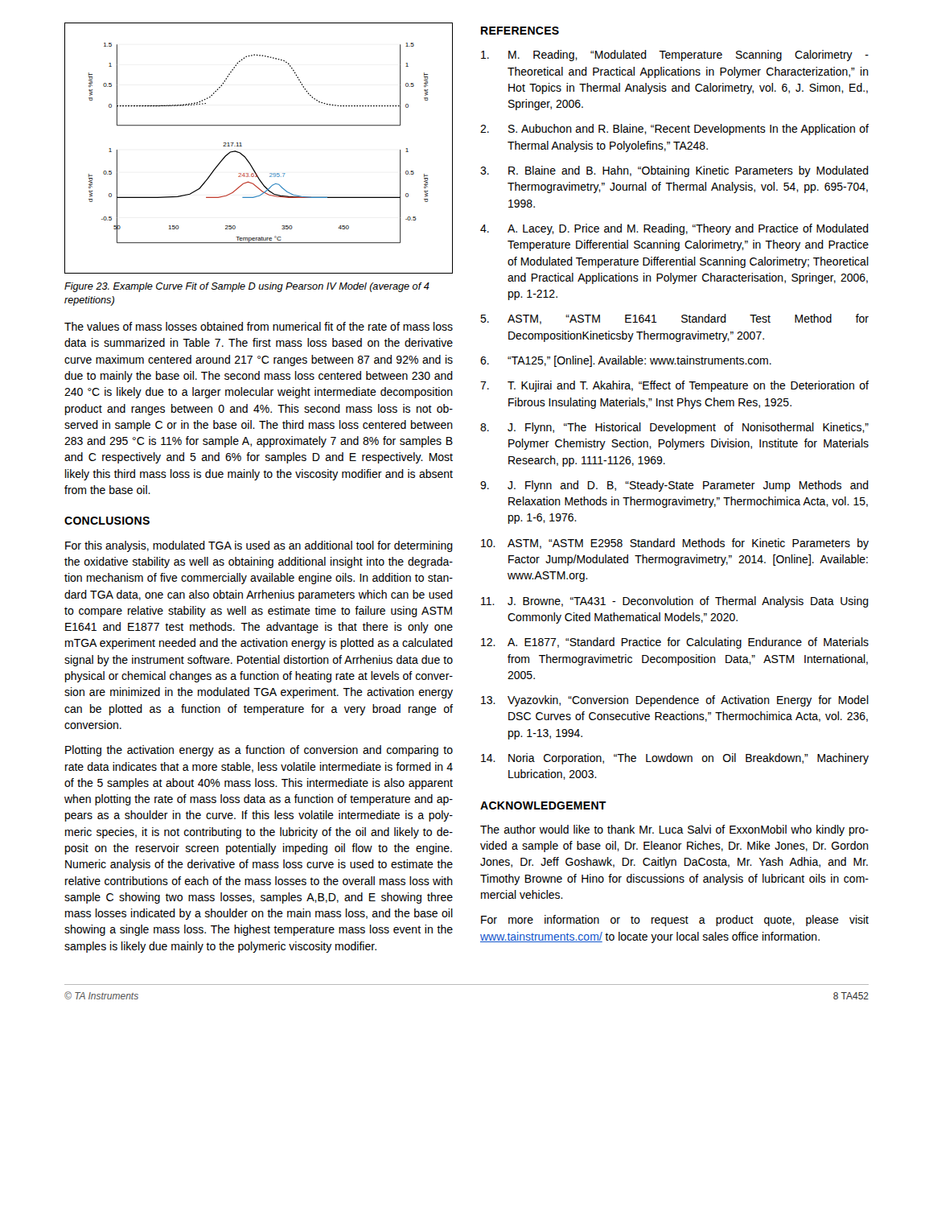1.5 1 0.5 0 1.5 1 0.5 0 d wt %/dT d wt %/dT 1 0.5 0 -0.5 1 0.5 0 -0.5 d wt %/dT d wt %/dT 50 150 250 350 450 Temperature °C 217.11 243.61 295.7
Figure 23. Example Curve Fit of Sample D using Pearson IV Model (average of 4 repetitions)
The values of mass losses obtained from numerical fit of the rate of mass loss data is summarized in Table 7. The first mass loss based on the derivative curve maximum centered around 217 °C ranges between 87 and 92% and is due to mainly the base oil. The second mass loss centered between 230 and 240 °C is likely due to a larger molecular weight intermediate decomposition product and ranges between 0 and 4%. This second mass loss is not observed in sample C or in the base oil. The third mass loss centered between 283 and 295 °C is 11% for sample A, approximately 7 and 8% for samples B and C respectively and 5 and 6% for samples D and E respectively. Most likely this third mass loss is due mainly to the viscosity modifier and is absent from the base oil.
CONCLUSIONS
For this analysis, modulated TGA is used as an additional tool for determining the oxidative stability as well as obtaining additional insight into the degradation mechanism of five commercially available engine oils. In addition to standard TGA data, one can also obtain Arrhenius parameters which can be used to compare relative stability as well as estimate time to failure using ASTM E1641 and E1877 test methods. The advantage is that there is only one mTGA experiment needed and the activation energy is plotted as a calculated signal by the instrument software. Potential distortion of Arrhenius data due to physical or chemical changes as a function of heating rate at levels of conversion are minimized in the modulated TGA experiment. The activation energy can be plotted as a function of temperature for a very broad range of conversion.
Plotting the activation energy as a function of conversion and comparing to rate data indicates that a more stable, less volatile intermediate is formed in 4 of the 5 samples at about 40% mass loss. This intermediate is also apparent when plotting the rate of mass loss data as a function of temperature and appears as a shoulder in the curve. If this less volatile intermediate is a polymeric species, it is not contributing to the lubricity of the oil and likely to deposit on the reservoir screen potentially impeding oil flow to the engine. Numeric analysis of the derivative of mass loss curve is used to estimate the relative contributions of each of the mass losses to the overall mass loss with sample C showing two mass losses, samples A,B,D, and E showing three mass losses indicated by a shoulder on the main mass loss, and the base oil showing a single mass loss. The highest temperature mass loss event in the samples is likely due mainly to the polymeric viscosity modifier.
REFERENCES
M. Reading, “Modulated Temperature Scanning Calorimetry - Theoretical and Practical Applications in Polymer Characterization,” in Hot Topics in Thermal Analysis and Calorimetry, vol. 6, J. Simon, Ed., Springer, 2006.
S. Aubuchon and R. Blaine, “Recent Developments In the Application of Thermal Analysis to Polyolefins,” TA248.
R. Blaine and B. Hahn, “Obtaining Kinetic Parameters by Modulated Thermogravimetry,” Journal of Thermal Analysis, vol. 54, pp. 695-704, 1998.
A. Lacey, D. Price and M. Reading, “Theory and Practice of Modulated Temperature Differential Scanning Calorimetry,” in Theory and Practice of Modulated Temperature Differential Scanning Calorimetry; Theoretical and Practical Applications in Polymer Characterisation, Springer, 2006, pp. 1-212.
ASTM, “ASTM E1641 Standard Test Method for DecompositionKineticsby Thermogravimetry,” 2007.
“TA125,” [Online]. Available: www.tainstruments.com.
T. Kujirai and T. Akahira, “Effect of Tempeature on the Deterioration of Fibrous Insulating Materials,” Inst Phys Chem Res, 1925.
J. Flynn, “The Historical Development of Nonisothermal Kinetics,” Polymer Chemistry Section, Polymers Division, Institute for Materials Research, pp. 1111-1126, 1969.
J. Flynn and D. B, “Steady-State Parameter Jump Methods and Relaxation Methods in Thermogravimetry,” Thermochimica Acta, vol. 15, pp. 1-6, 1976.
ASTM, “ASTM E2958 Standard Methods for Kinetic Parameters by Factor Jump/Modulated Thermogravimetry,” 2014. [Online]. Available: www.ASTM.org.
J. Browne, “TA431 - Deconvolution of Thermal Analysis Data Using Commonly Cited Mathematical Models,” 2020.
A. E1877, “Standard Practice for Calculating Endurance of Materials from Thermogravimetric Decomposition Data,” ASTM International, 2005.
Vyazovkin, “Conversion Dependence of Activation Energy for Model DSC Curves of Consecutive Reactions,” Thermochimica Acta, vol. 236, pp. 1-13, 1994.
Noria Corporation, “The Lowdown on Oil Breakdown,” Machinery Lubrication, 2003.
ACKNOWLEDGEMENT
The author would like to thank Mr. Luca Salvi of ExxonMobil who kindly provided a sample of base oil, Dr. Eleanor Riches, Dr. Mike Jones, Dr. Gordon Jones, Dr. Jeff Goshawk, Dr. Caitlyn DaCosta, Mr. Yash Adhia, and Mr. Timothy Browne of Hino for discussions of analysis of lubricant oils in commercial vehicles.
For more information or to request a product quote, please visit www.tainstruments.com/ to locate your local sales office information.
© TA Instruments
8 TA452